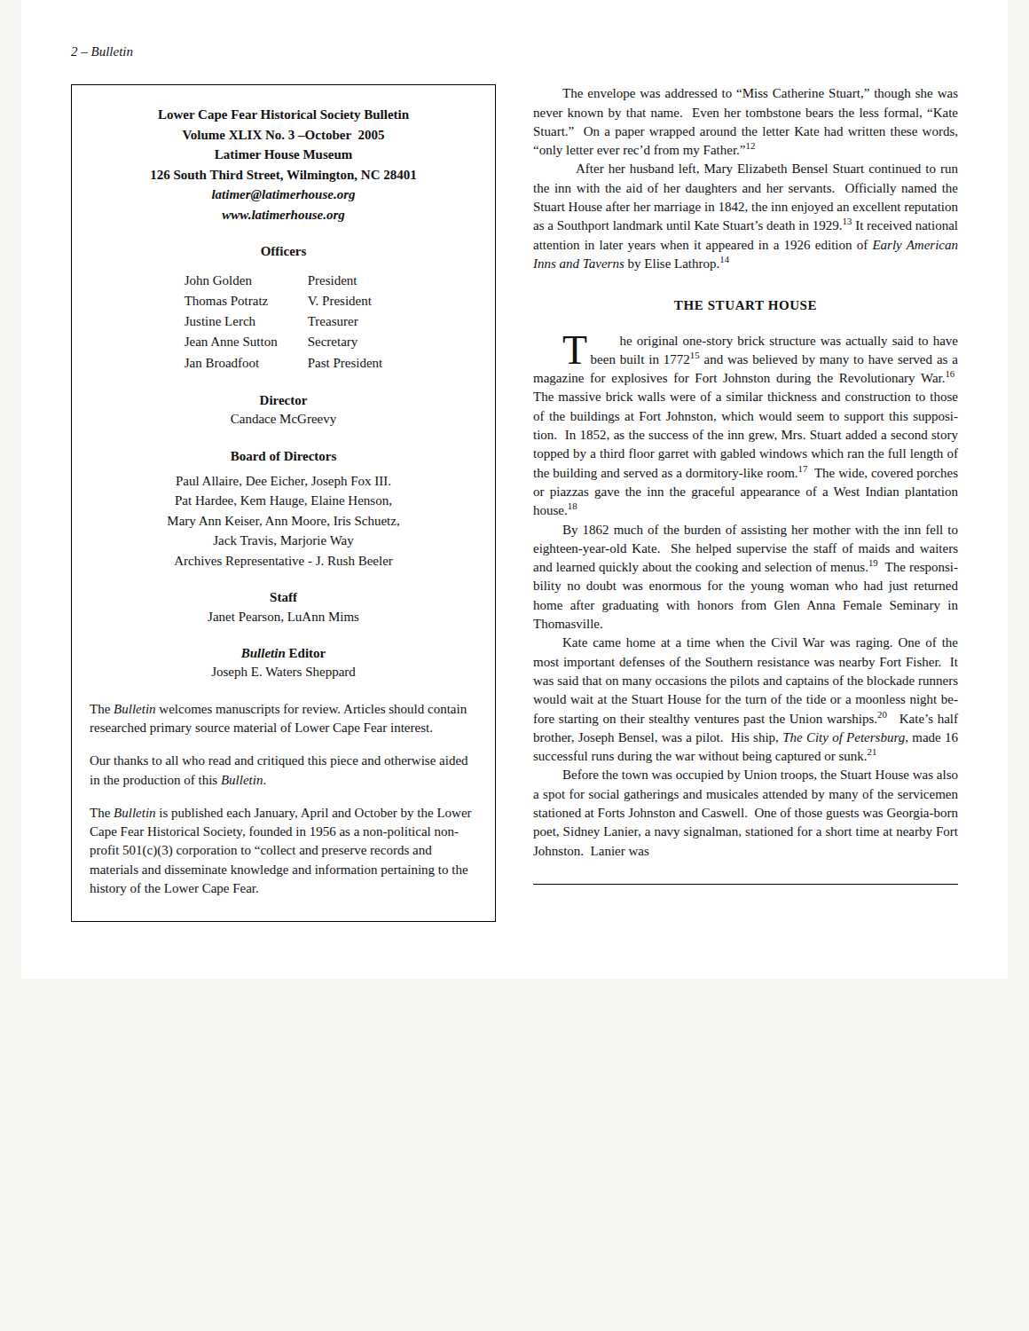2 – Bulletin
Lower Cape Fear Historical Society Bulletin
Volume XLIX No. 3 –October 2005
Latimer House Museum
126 South Third Street, Wilmington, NC 28401
latimer@latimerhouse.org
www.latimerhouse.org
Officers
| John Golden | President |
| Thomas Potratz | V. President |
| Justine Lerch | Treasurer |
| Jean Anne Sutton | Secretary |
| Jan Broadfoot | Past President |
Director
Candace McGreevy
Board of Directors
Paul Allaire, Dee Eicher, Joseph Fox III.
Pat Hardee, Kem Hauge, Elaine Henson,
Mary Ann Keiser, Ann Moore, Iris Schuetz,
Jack Travis, Marjorie Way
Archives Representative - J. Rush Beeler
Staff
Janet Pearson, LuAnn Mims
Bulletin Editor
Joseph E. Waters Sheppard
The Bulletin welcomes manuscripts for review. Articles should contain researched primary source material of Lower Cape Fear interest.
Our thanks to all who read and critiqued this piece and otherwise aided in the production of this Bulletin.
The Bulletin is published each January, April and October by the Lower Cape Fear Historical Society, founded in 1956 as a non-political non-profit 501(c)(3) corporation to “collect and preserve records and materials and disseminate knowledge and information pertaining to the history of the Lower Cape Fear.
The envelope was addressed to “Miss Catherine Stuart,” though she was never known by that name. Even her tombstone bears the less formal, “Kate Stuart.” On a paper wrapped around the letter Kate had written these words, “only letter ever rec’d from my Father.”12
After her husband left, Mary Elizabeth Bensel Stuart continued to run the inn with the aid of her daughters and her servants. Officially named the Stuart House after her marriage in 1842, the inn enjoyed an excellent reputation as a Southport landmark until Kate Stuart’s death in 1929.13 It received national attention in later years when it appeared in a 1926 edition of Early American Inns and Taverns by Elise Lathrop.14
THE STUART HOUSE
The original one-story brick structure was actually said to have been built in 177215 and was believed by many to have served as a magazine for explosives for Fort Johnston during the Revolutionary War.16 The massive brick walls were of a similar thickness and construction to those of the buildings at Fort Johnston, which would seem to support this supposition. In 1852, as the success of the inn grew, Mrs. Stuart added a second story topped by a third floor garret with gabled windows which ran the full length of the building and served as a dormitory-like room.17 The wide, covered porches or piazzas gave the inn the graceful appearance of a West Indian plantation house.18
By 1862 much of the burden of assisting her mother with the inn fell to eighteen-year-old Kate. She helped supervise the staff of maids and waiters and learned quickly about the cooking and selection of menus.19 The responsibility no doubt was enormous for the young woman who had just returned home after graduating with honors from Glen Anna Female Seminary in Thomasville.
Kate came home at a time when the Civil War was raging. One of the most important defenses of the Southern resistance was nearby Fort Fisher. It was said that on many occasions the pilots and captains of the blockade runners would wait at the Stuart House for the turn of the tide or a moonless night before starting on their stealthy ventures past the Union warships.20 Kate’s half brother, Joseph Bensel, was a pilot. His ship, The City of Petersburg, made 16 successful runs during the war without being captured or sunk.21
Before the town was occupied by Union troops, the Stuart House was also a spot for social gatherings and musicales attended by many of the servicemen stationed at Forts Johnston and Caswell. One of those guests was Georgia-born poet, Sidney Lanier, a navy signalman, stationed for a short time at nearby Fort Johnston. Lanier was